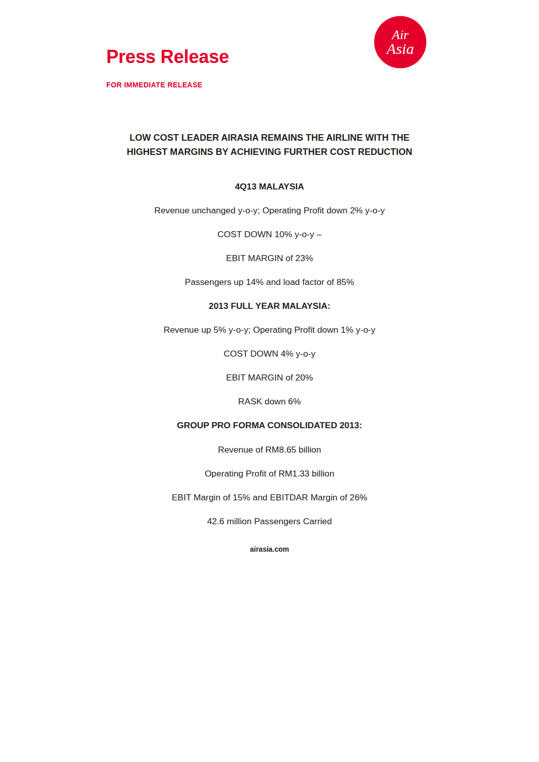Air Asia
Press Release
FOR IMMEDIATE RELEASE
LOW COST LEADER AIRASIA REMAINS THE AIRLINE WITH THE HIGHEST MARGINS BY ACHIEVING FURTHER COST REDUCTION
4Q13 MALAYSIA
Revenue unchanged y-o-y; Operating Profit down 2% y-o-y
COST DOWN 10% y-o-y –
EBIT MARGIN of 23%
Passengers up 14% and load factor of 85%
2013 FULL YEAR MALAYSIA:
Revenue up 5% y-o-y; Operating Profit down 1% y-o-y
COST DOWN 4% y-o-y
EBIT MARGIN of 20%
RASK down 6%
GROUP PRO FORMA CONSOLIDATED 2013:
Revenue of RM8.65 billion
Operating Profit of RM1.33 billion
EBIT Margin of 15% and EBITDAR Margin of 26%
42.6 million Passengers Carried
airasia.com